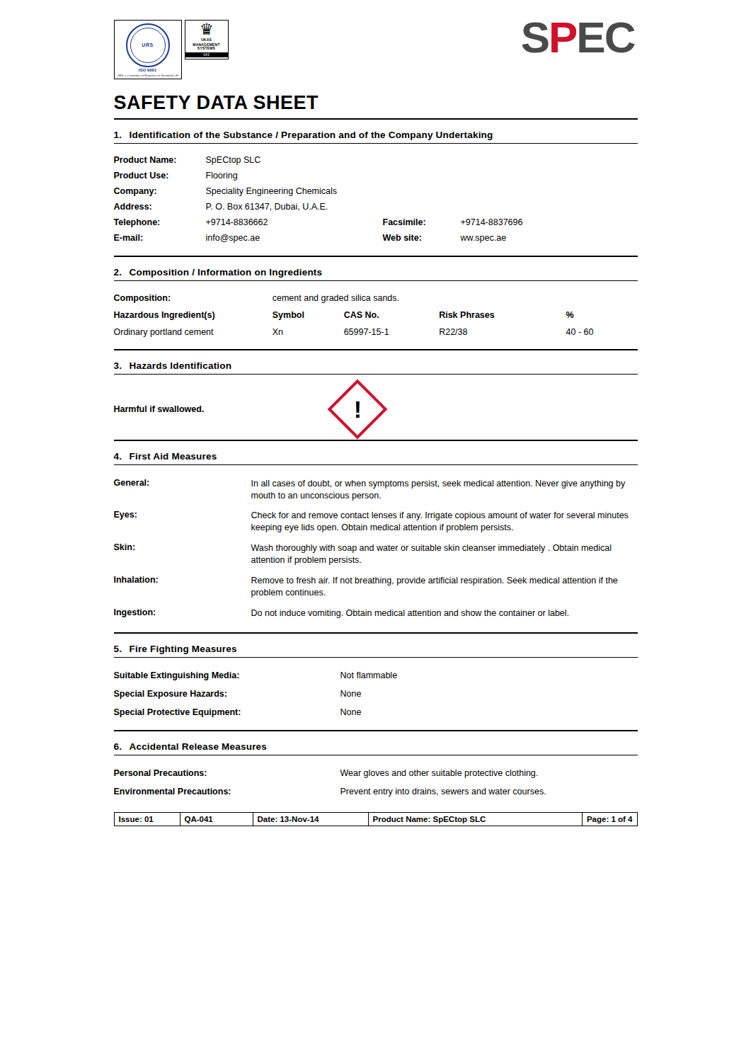URS
ISO 9001
URS is a member of Registrar of Standards (Holdings) Ltd.
♛
UKAS
MANAGEMENT
SYSTEMS
043
SPEC
SAFETY DATA SHEET
1. Identification of the Substance / Preparation and of the Company Undertaking
| Product Name: | SpECtop SLC |
| Product Use: | Flooring |
| Company: | Speciality Engineering Chemicals |
| Address: | P. O. Box 61347, Dubai, U.A.E. |
| Telephone: | +9714-8836662 | Facsimile: | +9714-8837696 |
| E-mail: | info@spec.ae | Web site: | ww.spec.ae |
2. Composition / Information on Ingredients
| Composition: | cement and graded silica sands. |
| Hazardous Ingredient(s) | Symbol | CAS No. | Risk Phrases | % |
| Ordinary portland cement | Xn | 65997-15-1 | R22/38 | 40 - 60 |
3. Hazards Identification
Harmful if swallowed.
!
4. First Aid Measures
| General: | In all cases of doubt, or when symptoms persist, seek medical attention. Never give anything by mouth to an unconscious person. |
| Eyes: | Check for and remove contact lenses if any. Irrigate copious amount of water for several minutes keeping eye lids open. Obtain medical attention if problem persists. |
| Skin: | Wash thoroughly with soap and water or suitable skin cleanser immediately . Obtain medical attention if problem persists. |
| Inhalation: | Remove to fresh air. If not breathing, provide artificial respiration. Seek medical attention if the problem continues. |
| Ingestion: | Do not induce vomiting. Obtain medical attention and show the container or label. |
5. Fire Fighting Measures
| Suitable Extinguishing Media: | Not flammable |
| Special Exposure Hazards: | None |
| Special Protective Equipment: | None |
6. Accidental Release Measures
| Personal Precautions: | Wear gloves and other suitable protective clothing. |
| Environmental Precautions: | Prevent entry into drains, sewers and water courses. |
Issue: 01
QA-041
Date: 13-Nov-14
Product Name: SpECtop SLC
Page: 1 of 4